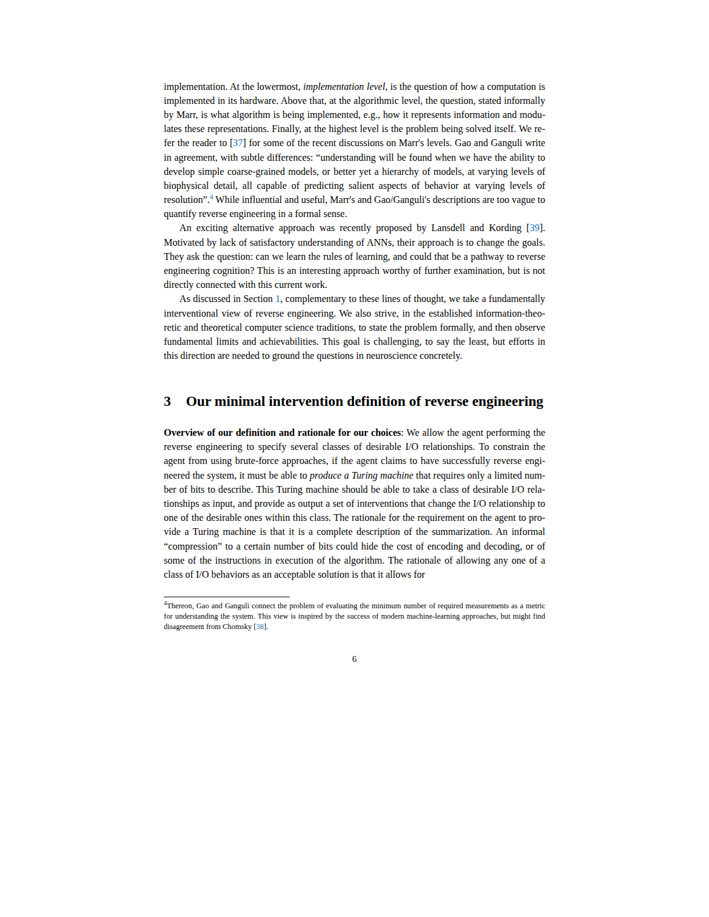implementation. At the lowermost, implementation level, is the question of how a computation is implemented in its hardware. Above that, at the algorithmic level, the question, stated informally by Marr, is what algorithm is being implemented, e.g., how it represents information and modulates these representations. Finally, at the highest level is the problem being solved itself. We refer the reader to [37] for some of the recent discussions on Marr's levels. Gao and Ganguli write in agreement, with subtle differences: “understanding will be found when we have the ability to develop simple coarse-grained models, or better yet a hierarchy of models, at varying levels of biophysical detail, all capable of predicting salient aspects of behavior at varying levels of resolution”.4 While influential and useful, Marr's and Gao/Ganguli's descriptions are too vague to quantify reverse engineering in a formal sense.
An exciting alternative approach was recently proposed by Lansdell and Kording [39]. Motivated by lack of satisfactory understanding of ANNs, their approach is to change the goals. They ask the question: can we learn the rules of learning, and could that be a pathway to reverse engineering cognition? This is an interesting approach worthy of further examination, but is not directly connected with this current work.
As discussed in Section 1, complementary to these lines of thought, we take a fundamentally interventional view of reverse engineering. We also strive, in the established information-theoretic and theoretical computer science traditions, to state the problem formally, and then observe fundamental limits and achievabilities. This goal is challenging, to say the least, but efforts in this direction are needed to ground the questions in neuroscience concretely.
3 Our minimal intervention definition of reverse engineering
Overview of our definition and rationale for our choices: We allow the agent performing the reverse engineering to specify several classes of desirable I/O relationships. To constrain the agent from using brute-force approaches, if the agent claims to have successfully reverse engineered the system, it must be able to produce a Turing machine that requires only a limited number of bits to describe. This Turing machine should be able to take a class of desirable I/O relationships as input, and provide as output a set of interventions that change the I/O relationship to one of the desirable ones within this class. The rationale for the requirement on the agent to provide a Turing machine is that it is a complete description of the summarization. An informal “compression” to a certain number of bits could hide the cost of encoding and decoding, or of some of the instructions in execution of the algorithm. The rationale of allowing any one of a class of I/O behaviors as an acceptable solution is that it allows for
4Thereon, Gao and Ganguli connect the problem of evaluating the minimum number of required measurements as a metric for understanding the system. This view is inspired by the success of modern machine-learning approaches, but might find disagreement from Chomsky [38].
6